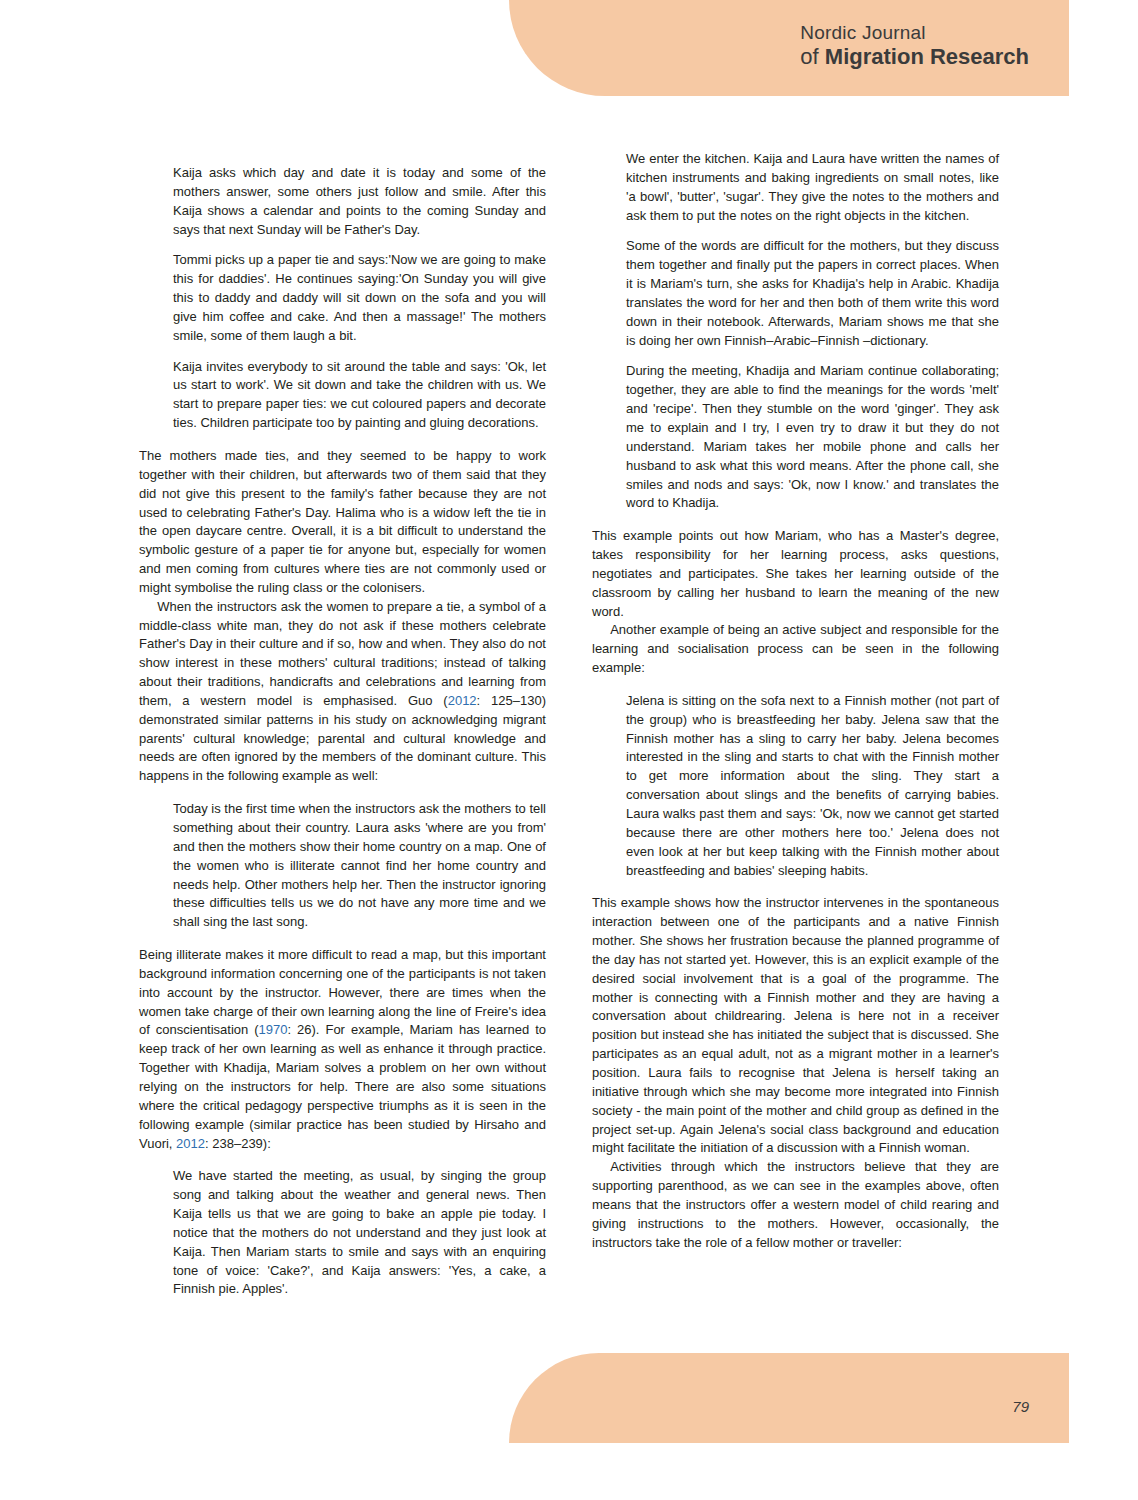Nordic Journal
of Migration Research
Kaija asks which day and date it is today and some of the mothers answer, some others just follow and smile. After this Kaija shows a calendar and points to the coming Sunday and says that next Sunday will be Father's Day.
Tommi picks up a paper tie and says:'Now we are going to make this for daddies'. He continues saying:'On Sunday you will give this to daddy and daddy will sit down on the sofa and you will give him coffee and cake. And then a massage!' The mothers smile, some of them laugh a bit.
Kaija invites everybody to sit around the table and says: 'Ok, let us start to work'. We sit down and take the children with us. We start to prepare paper ties: we cut coloured papers and decorate ties. Children participate too by painting and gluing decorations.
The mothers made ties, and they seemed to be happy to work together with their children, but afterwards two of them said that they did not give this present to the family's father because they are not used to celebrating Father's Day. Halima who is a widow left the tie in the open daycare centre. Overall, it is a bit difficult to understand the symbolic gesture of a paper tie for anyone but, especially for women and men coming from cultures where ties are not commonly used or might symbolise the ruling class or the colonisers.
When the instructors ask the women to prepare a tie, a symbol of a middle-class white man, they do not ask if these mothers celebrate Father's Day in their culture and if so, how and when. They also do not show interest in these mothers' cultural traditions; instead of talking about their traditions, handicrafts and celebrations and learning from them, a western model is emphasised. Guo (2012: 125–130) demonstrated similar patterns in his study on acknowledging migrant parents' cultural knowledge; parental and cultural knowledge and needs are often ignored by the members of the dominant culture. This happens in the following example as well:
Today is the first time when the instructors ask the mothers to tell something about their country. Laura asks 'where are you from' and then the mothers show their home country on a map. One of the women who is illiterate cannot find her home country and needs help. Other mothers help her. Then the instructor ignoring these difficulties tells us we do not have any more time and we shall sing the last song.
Being illiterate makes it more difficult to read a map, but this important background information concerning one of the participants is not taken into account by the instructor. However, there are times when the women take charge of their own learning along the line of Freire's idea of conscientisation (1970: 26). For example, Mariam has learned to keep track of her own learning as well as enhance it through practice. Together with Khadija, Mariam solves a problem on her own without relying on the instructors for help. There are also some situations where the critical pedagogy perspective triumphs as it is seen in the following example (similar practice has been studied by Hirsaho and Vuori, 2012: 238–239):
We have started the meeting, as usual, by singing the group song and talking about the weather and general news. Then Kaija tells us that we are going to bake an apple pie today. I notice that the mothers do not understand and they just look at Kaija. Then Mariam starts to smile and says with an enquiring tone of voice: 'Cake?', and Kaija answers: 'Yes, a cake, a Finnish pie. Apples'.
We enter the kitchen. Kaija and Laura have written the names of kitchen instruments and baking ingredients on small notes, like 'a bowl', 'butter', 'sugar'. They give the notes to the mothers and ask them to put the notes on the right objects in the kitchen.
Some of the words are difficult for the mothers, but they discuss them together and finally put the papers in correct places. When it is Mariam's turn, she asks for Khadija's help in Arabic. Khadija translates the word for her and then both of them write this word down in their notebook. Afterwards, Mariam shows me that she is doing her own Finnish–Arabic–Finnish –dictionary.
During the meeting, Khadija and Mariam continue collaborating; together, they are able to find the meanings for the words 'melt' and 'recipe'. Then they stumble on the word 'ginger'. They ask me to explain and I try, I even try to draw it but they do not understand. Mariam takes her mobile phone and calls her husband to ask what this word means. After the phone call, she smiles and nods and says: 'Ok, now I know.' and translates the word to Khadija.
This example points out how Mariam, who has a Master's degree, takes responsibility for her learning process, asks questions, negotiates and participates. She takes her learning outside of the classroom by calling her husband to learn the meaning of the new word.
Another example of being an active subject and responsible for the learning and socialisation process can be seen in the following example:
Jelena is sitting on the sofa next to a Finnish mother (not part of the group) who is breastfeeding her baby. Jelena saw that the Finnish mother has a sling to carry her baby. Jelena becomes interested in the sling and starts to chat with the Finnish mother to get more information about the sling. They start a conversation about slings and the benefits of carrying babies. Laura walks past them and says: 'Ok, now we cannot get started because there are other mothers here too.' Jelena does not even look at her but keep talking with the Finnish mother about breastfeeding and babies' sleeping habits.
This example shows how the instructor intervenes in the spontaneous interaction between one of the participants and a native Finnish mother. She shows her frustration because the planned programme of the day has not started yet. However, this is an explicit example of the desired social involvement that is a goal of the programme. The mother is connecting with a Finnish mother and they are having a conversation about childrearing. Jelena is here not in a receiver position but instead she has initiated the subject that is discussed. She participates as an equal adult, not as a migrant mother in a learner's position. Laura fails to recognise that Jelena is herself taking an initiative through which she may become more integrated into Finnish society - the main point of the mother and child group as defined in the project set-up. Again Jelena's social class background and education might facilitate the initiation of a discussion with a Finnish woman.
Activities through which the instructors believe that they are supporting parenthood, as we can see in the examples above, often means that the instructors offer a western model of child rearing and giving instructions to the mothers. However, occasionally, the instructors take the role of a fellow mother or traveller:
79